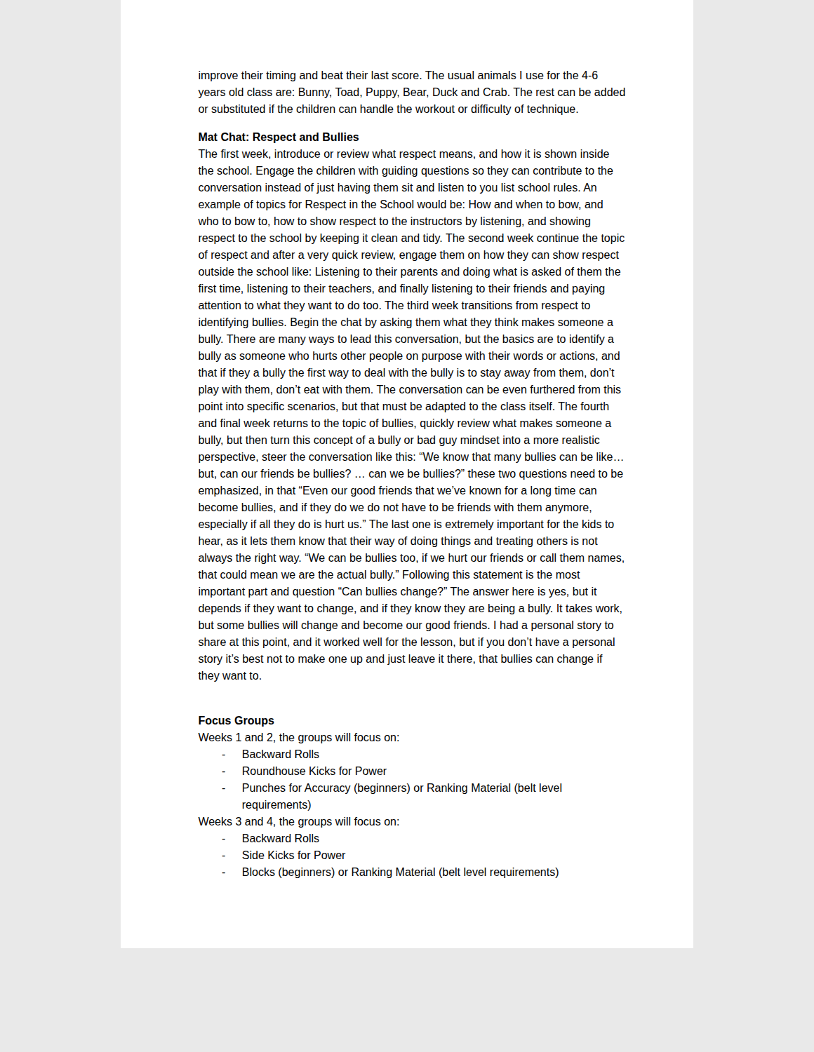improve their timing and beat their last score. The usual animals I use for the 4-6 years old class are: Bunny, Toad, Puppy, Bear, Duck and Crab. The rest can be added or substituted if the children can handle the workout or difficulty of technique.
Mat Chat: Respect and Bullies
The first week, introduce or review what respect means, and how it is shown inside the school. Engage the children with guiding questions so they can contribute to the conversation instead of just having them sit and listen to you list school rules. An example of topics for Respect in the School would be: How and when to bow, and who to bow to, how to show respect to the instructors by listening, and showing respect to the school by keeping it clean and tidy. The second week continue the topic of respect and after a very quick review, engage them on how they can show respect outside the school like: Listening to their parents and doing what is asked of them the first time, listening to their teachers, and finally listening to their friends and paying attention to what they want to do too. The third week transitions from respect to identifying bullies. Begin the chat by asking them what they think makes someone a bully. There are many ways to lead this conversation, but the basics are to identify a bully as someone who hurts other people on purpose with their words or actions, and that if they a bully the first way to deal with the bully is to stay away from them, don’t play with them, don’t eat with them. The conversation can be even furthered from this point into specific scenarios, but that must be adapted to the class itself. The fourth and final week returns to the topic of bullies, quickly review what makes someone a bully, but then turn this concept of a bully or bad guy mindset into a more realistic perspective, steer the conversation like this: “We know that many bullies can be like… but, can our friends be bullies? … can we be bullies?” these two questions need to be emphasized, in that “Even our good friends that we’ve known for a long time can become bullies, and if they do we do not have to be friends with them anymore, especially if all they do is hurt us.” The last one is extremely important for the kids to hear, as it lets them know that their way of doing things and treating others is not always the right way. “We can be bullies too, if we hurt our friends or call them names, that could mean we are the actual bully.” Following this statement is the most important part and question “Can bullies change?” The answer here is yes, but it depends if they want to change, and if they know they are being a bully. It takes work, but some bullies will change and become our good friends. I had a personal story to share at this point, and it worked well for the lesson, but if you don’t have a personal story it’s best not to make one up and just leave it there, that bullies can change if they want to.
Focus Groups
Weeks 1 and 2, the groups will focus on:
Backward Rolls
Roundhouse Kicks for Power
Punches for Accuracy (beginners) or Ranking Material (belt level requirements)
Weeks 3 and 4, the groups will focus on:
Backward Rolls
Side Kicks for Power
Blocks (beginners) or Ranking Material (belt level requirements)